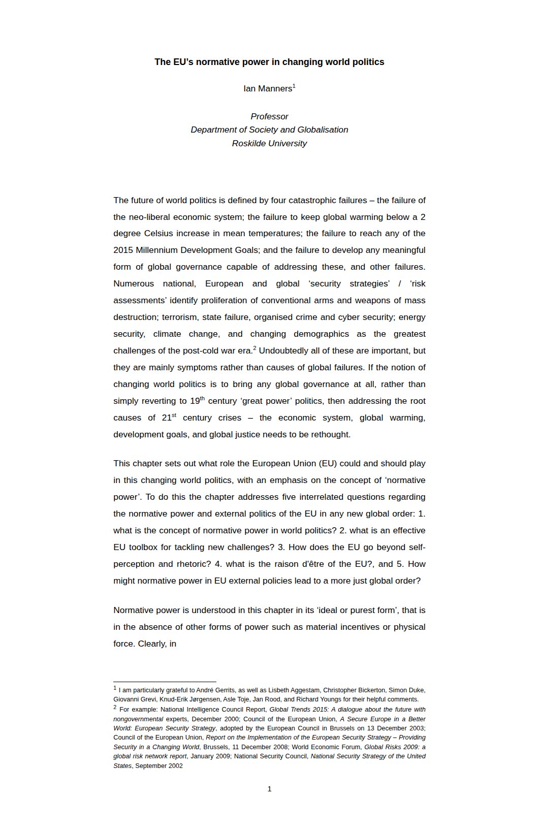The EU’s normative power in changing world politics
Ian Manners1
Professor
Department of Society and Globalisation
Roskilde University
The future of world politics is defined by four catastrophic failures – the failure of the neo-liberal economic system; the failure to keep global warming below a 2 degree Celsius increase in mean temperatures; the failure to reach any of the 2015 Millennium Development Goals; and the failure to develop any meaningful form of global governance capable of addressing these, and other failures. Numerous national, European and global ‘security strategies’ / ‘risk assessments’ identify proliferation of conventional arms and weapons of mass destruction; terrorism, state failure, organised crime and cyber security; energy security, climate change, and changing demographics as the greatest challenges of the post-cold war era.2 Undoubtedly all of these are important, but they are mainly symptoms rather than causes of global failures. If the notion of changing world politics is to bring any global governance at all, rather than simply reverting to 19th century ‘great power’ politics, then addressing the root causes of 21st century crises – the economic system, global warming, development goals, and global justice needs to be rethought.
This chapter sets out what role the European Union (EU) could and should play in this changing world politics, with an emphasis on the concept of ‘normative power’. To do this the chapter addresses five interrelated questions regarding the normative power and external politics of the EU in any new global order: 1. what is the concept of normative power in world politics? 2. what is an effective EU toolbox for tackling new challenges? 3. How does the EU go beyond self-perception and rhetoric? 4. what is the raison d'être of the EU?, and 5. How might normative power in EU external policies lead to a more just global order?
Normative power is understood in this chapter in its ‘ideal or purest form’, that is in the absence of other forms of power such as material incentives or physical force. Clearly, in
1 I am particularly grateful to André Gerrits, as well as Lisbeth Aggestam, Christopher Bickerton, Simon Duke, Giovanni Grevi, Knud-Erik Jørgensen, Asle Toje, Jan Rood, and Richard Youngs for their helpful comments.
2 For example: National Intelligence Council Report, Global Trends 2015: A dialogue about the future with nongovernmental experts, December 2000; Council of the European Union, A Secure Europe in a Better World: European Security Strategy, adopted by the European Council in Brussels on 13 December 2003; Council of the European Union, Report on the Implementation of the European Security Strategy – Providing Security in a Changing World, Brussels, 11 December 2008; World Economic Forum, Global Risks 2009: a global risk network report, January 2009; National Security Council, National Security Strategy of the United States, September 2002
1